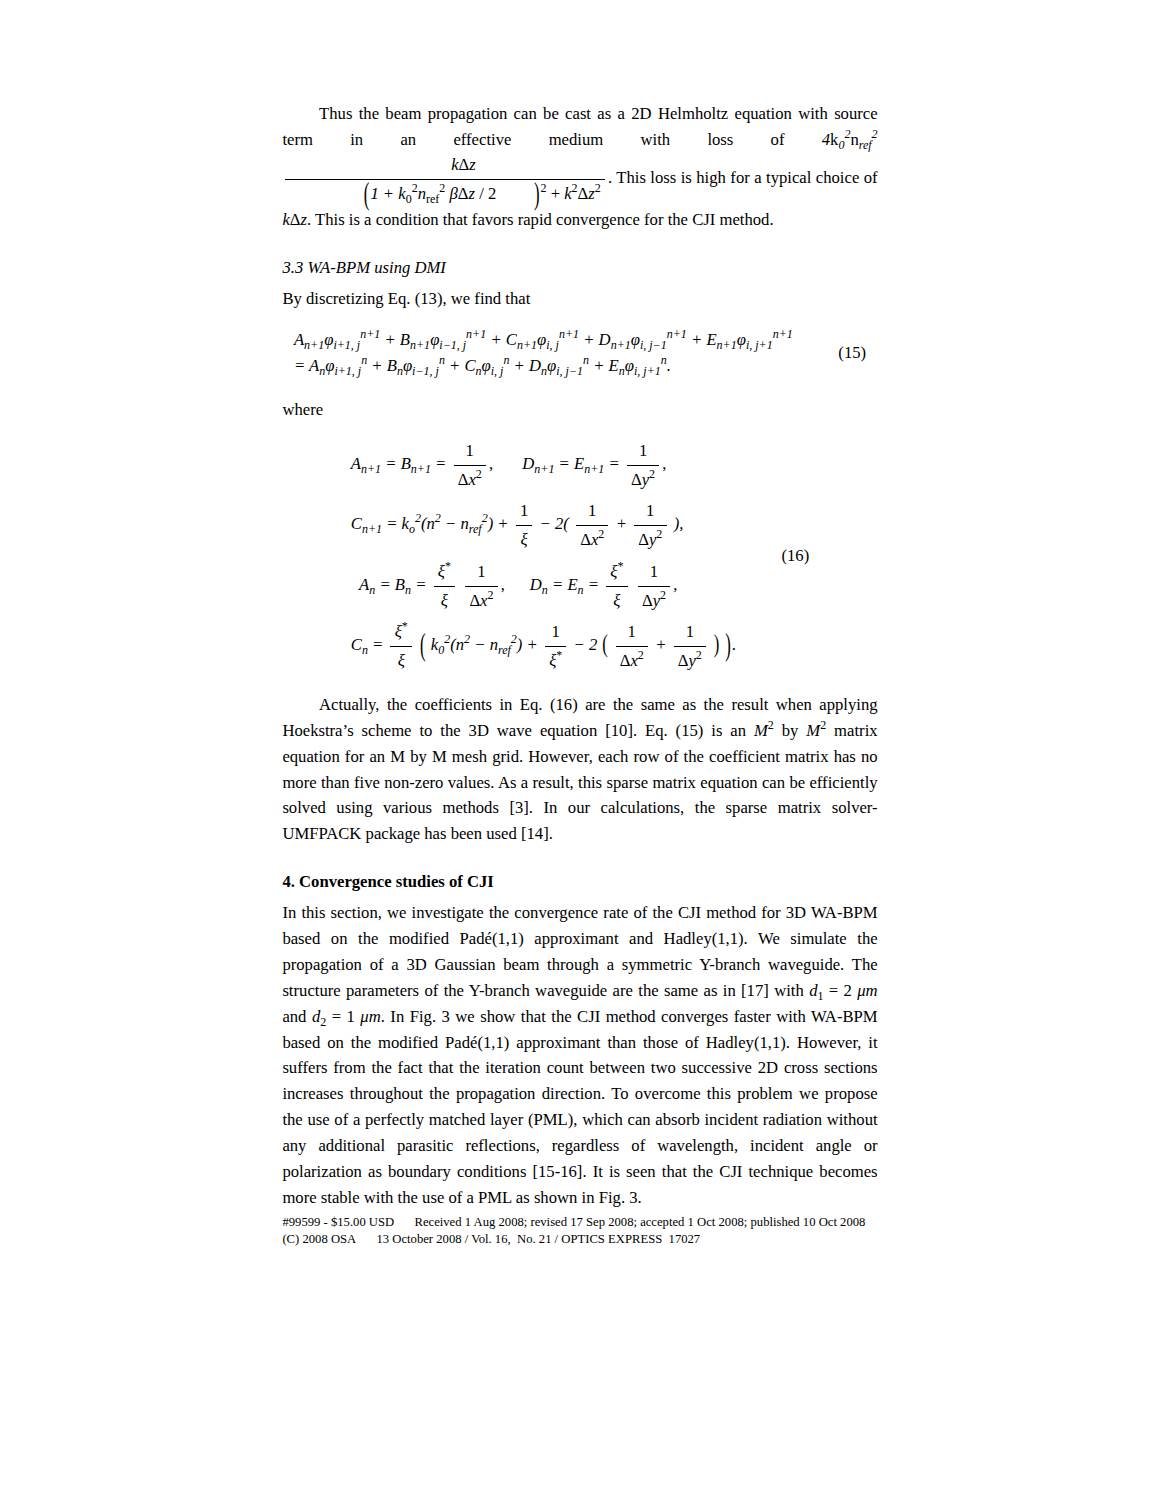Thus the beam propagation can be cast as a 2D Helmholtz equation with source term in an effective medium with loss of 4k02nref2 k Δz (1 + k02nref2 β Δz / 2)2 + k2Δz2 . This loss is high for a typical choice of k Δz. This is a condition that favors rapid convergence for the CJI method.
3.3 WA-BPM using DMI
By discretizing Eq. (13), we find that
An+1φi+1, jn+1 + Bn+1φi−1, jn+1 + Cn+1φi, jn+1 + Dn+1φi, j−1n+1 + En+1φi, j+1n+1
= Anφi+1, jn + Bnφi−1, jn + Cnφi, jn + Dnφi, j−1n + Enφi, j+1n.
(15)
where
An+1 = Bn+1 = 1 Δx2, Dn+1 = En+1 = 1 Δy2,
Cn+1 = ko2(n2 − nref2) + 1 ξ − 2( 1 Δx2 + 1 Δy2 ),
An = Bn = ξ*ξ 1 Δx2, Dn = En = ξ*ξ 1 Δy2,
Cn = ξ*ξ ( k02(n2 − nref2) + 1 ξ* − 2 ( 1 Δx2 + 1 Δy2 ) ).
(16)
Actually, the coefficients in Eq. (16) are the same as the result when applying Hoekstra’s scheme to the 3D wave equation [10]. Eq. (15) is an M2 by M2 matrix equation for an M by M mesh grid. However, each row of the coefficient matrix has no more than five non-zero values. As a result, this sparse matrix equation can be efficiently solved using various methods [3]. In our calculations, the sparse matrix solver-UMFPACK package has been used [14].
4. Convergence studies of CJI
In this section, we investigate the convergence rate of the CJI method for 3D WA-BPM based on the modified Padé(1,1) approximant and Hadley(1,1). We simulate the propagation of a 3D Gaussian beam through a symmetric Y-branch waveguide. The structure parameters of the Y-branch waveguide are the same as in [17] with d1 = 2 μm and d2 = 1 μm. In Fig. 3 we show that the CJI method converges faster with WA-BPM based on the modified Padé(1,1) approximant than those of Hadley(1,1). However, it suffers from the fact that the iteration count between two successive 2D cross sections increases throughout the propagation direction. To overcome this problem we propose the use of a perfectly matched layer (PML), which can absorb incident radiation without any additional parasitic reflections, regardless of wavelength, incident angle or polarization as boundary conditions [15-16]. It is seen that the CJI technique becomes more stable with the use of a PML as shown in Fig. 3.
#99599 - $15.00 USD
Received 1 Aug 2008; revised 17 Sep 2008; accepted 1 Oct 2008; published 10 Oct 2008
(C) 2008 OSA
13 October 2008 / Vol. 16, No. 21 / OPTICS EXPRESS 17027